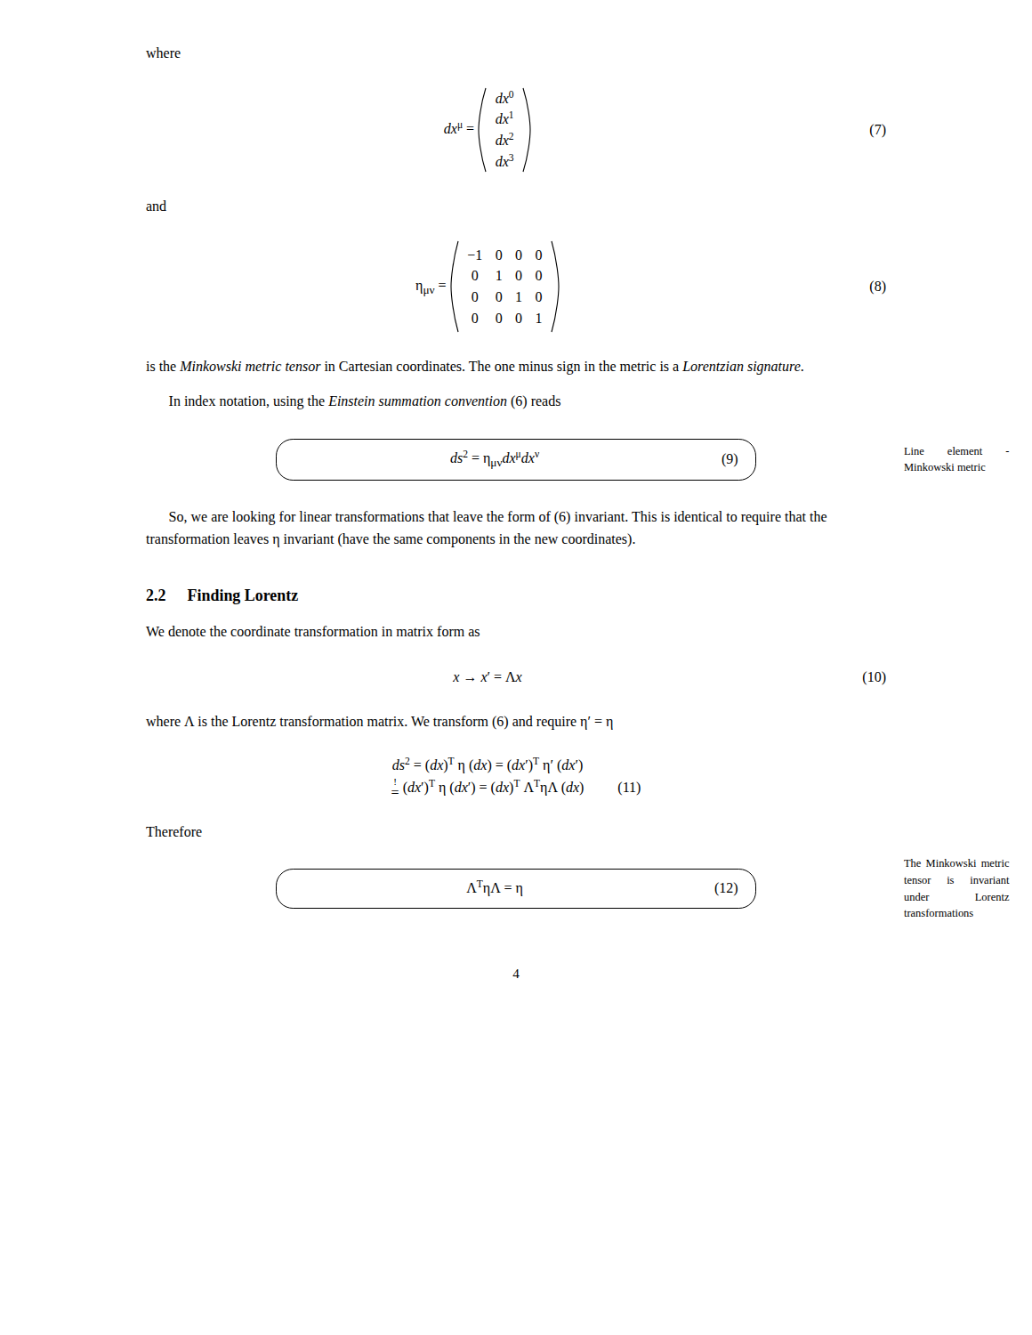where
dxμ =
| dx 0 |
| dx 1 |
| dx 2 |
| dx 3 |
(7)
and
ημν =
| −1 | 0 | 0 | 0 |
| 0 | 1 | 0 | 0 |
| 0 | 0 | 1 | 0 |
| 0 | 0 | 0 | 1 |
(8)
is the Minkowski metric tensor in Cartesian coordinates. The one minus sign in the metric is a Lorentzian signature.
In index notation, using the Einstein summation convention (6) reads
ds2 = ημνdxμdxν
(9)
Line element - Minkowski metric
So, we are looking for linear transformations that leave the form of (6) invariant. This is identical to require that the transformation leaves η invariant (have the same components in the new coordinates).
2.2 Finding Lorentz
We denote the coordinate transformation in matrix form as
x → x′ = Λx
(10)
where Λ is the Lorentz transformation matrix. We transform (6) and require η′ = η
ds2 =
(dx)T η (dx) = (dx′)T η′ (dx′)
!=
(dx′)T η (dx′) = (dx)T ΛTηΛ (dx)
(11)
Therefore
ΛTηΛ = η
(12)
The Minkowski metric tensor is invariant under Lorentz transformations
4